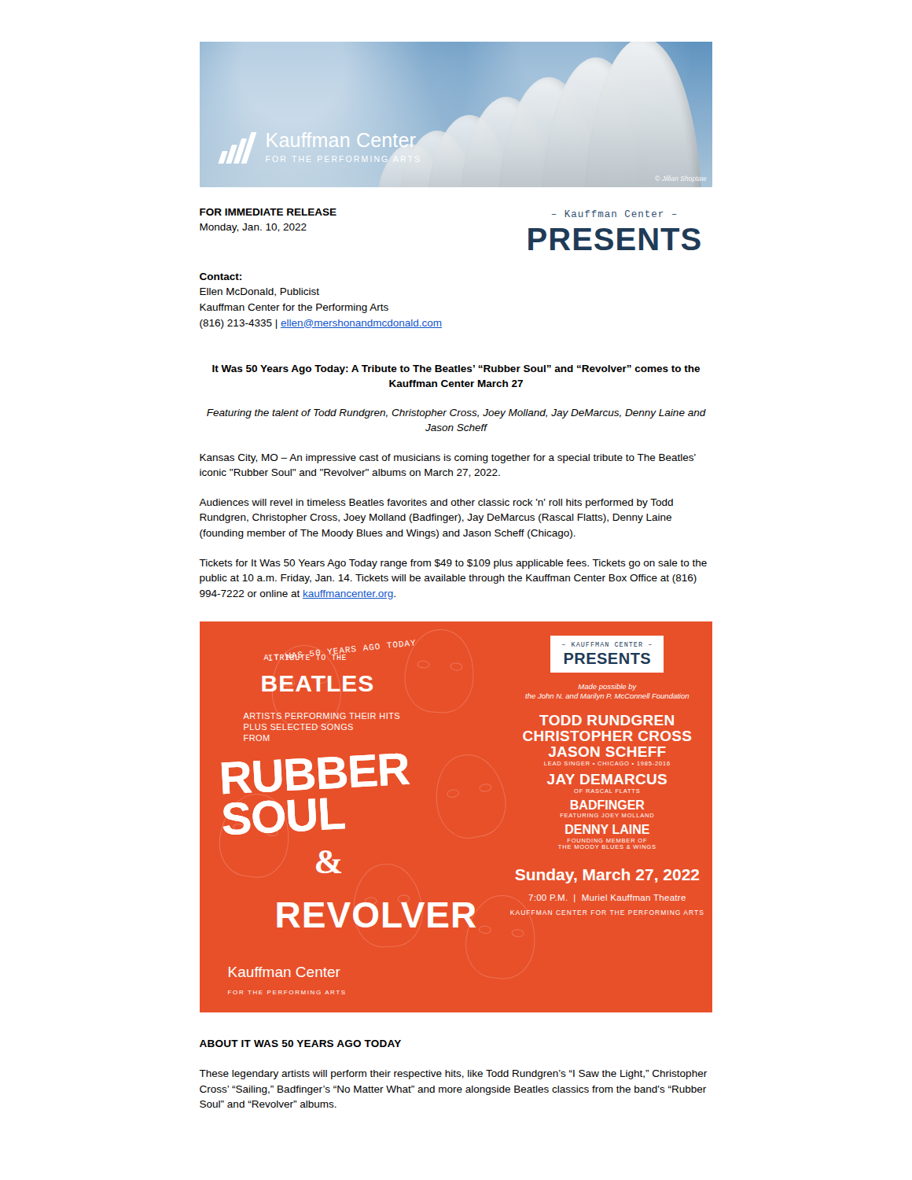Kauffman Center
FOR THE PERFORMING ARTS
© Jillian Shoptaw
FOR IMMEDIATE RELEASE
Monday, Jan. 10, 2022
– Kauffman Center –
PRESENTS
Contact:
Ellen McDonald, Publicist
Kauffman Center for the Performing Arts
(816) 213-4335 | ellen@mershonandmcdonald.com
It Was 50 Years Ago Today: A Tribute to The Beatles’ “Rubber Soul” and “Revolver” comes to the Kauffman Center March 27
Featuring the talent of Todd Rundgren, Christopher Cross, Joey Molland, Jay DeMarcus, Denny Laine and Jason Scheff
Kansas City, MO – An impressive cast of musicians is coming together for a special tribute to The Beatles' iconic "Rubber Soul" and "Revolver" albums on March 27, 2022.
Audiences will revel in timeless Beatles favorites and other classic rock 'n' roll hits performed by Todd Rundgren, Christopher Cross, Joey Molland (Badfinger), Jay DeMarcus (Rascal Flatts), Denny Laine (founding member of The Moody Blues and Wings) and Jason Scheff (Chicago).
Tickets for It Was 50 Years Ago Today range from $49 to $109 plus applicable fees. Tickets go on sale to the public at 10 a.m. Friday, Jan. 14. Tickets will be available through the Kauffman Center Box Office at (816) 994-7222 or online at kauffmancenter.org.
IT WAS 50 YEARS AGO TODAY
A TRIBUTE TO THE
BEATLES
ARTISTS PERFORMING THEIR HITS
PLUS SELECTED SONGS
FROM
RUBBER
SOUL
&
REVOLVER
Kauffman Center
FOR THE PERFORMING ARTS
– KAUFFMAN CENTER –
PRESENTS
Made possible by
the John N. and Marilyn P. McConnell Foundation
TODD RUNDGREN
CHRISTOPHER CROSS
JASON SCHEFF
LEAD SINGER • CHICAGO • 1985-2016
JAY DEMARCUS
OF RASCAL FLATTS
BADFINGER
FEATURING JOEY MOLLAND
DENNY LAINE
FOUNDING MEMBER OF
THE MOODY BLUES & WINGS
Sunday, March 27, 2022
7:00 P.M. | Muriel Kauffman Theatre
KAUFFMAN CENTER FOR THE PERFORMING ARTS
ABOUT IT WAS 50 YEARS AGO TODAY
These legendary artists will perform their respective hits, like Todd Rundgren’s “I Saw the Light,” Christopher Cross’ “Sailing,” Badfinger’s “No Matter What” and more alongside Beatles classics from the band's “Rubber Soul” and “Revolver” albums.